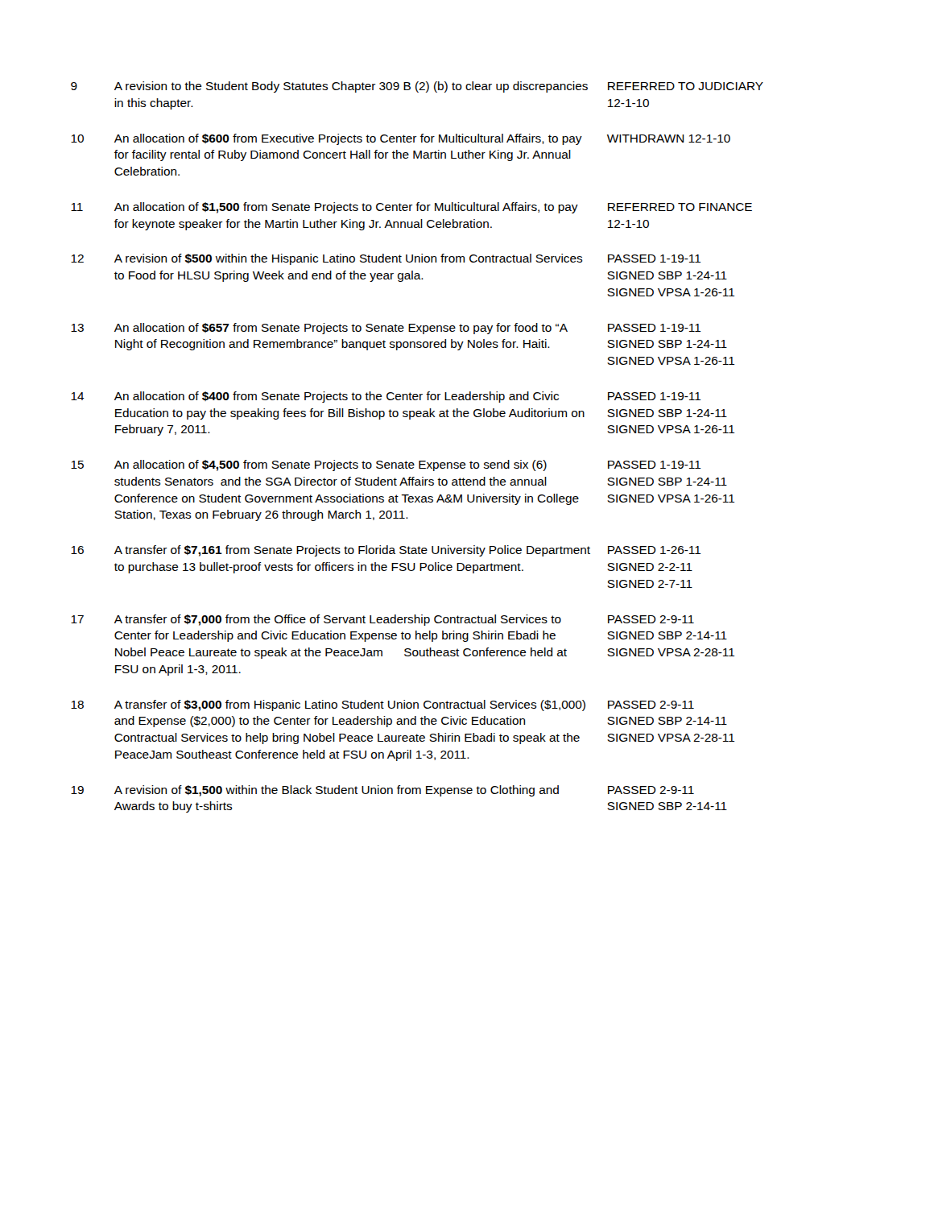| 9 | A revision to the Student Body Statutes Chapter 309 B (2) (b) to clear up discrepancies in this chapter. | REFERRED TO JUDICIARY 12-1-10 |
| 10 | An allocation of $600 from Executive Projects to Center for Multicultural Affairs, to pay for facility rental of Ruby Diamond Concert Hall for the Martin Luther King Jr. Annual Celebration. | WITHDRAWN 12-1-10 |
| 11 | An allocation of $1,500 from Senate Projects to Center for Multicultural Affairs, to pay for keynote speaker for the Martin Luther King Jr. Annual Celebration. | REFERRED TO FINANCE 12-1-10 |
| 12 | A revision of $500 within the Hispanic Latino Student Union from Contractual Services to Food for HLSU Spring Week and end of the year gala. | PASSED 1-19-11 SIGNED SBP 1-24-11 SIGNED VPSA 1-26-11 |
| 13 | An allocation of $657 from Senate Projects to Senate Expense to pay for food to “A Night of Recognition and Remembrance” banquet sponsored by Noles for. Haiti. | PASSED 1-19-11 SIGNED SBP 1-24-11 SIGNED VPSA 1-26-11 |
| 14 | An allocation of $400 from Senate Projects to the Center for Leadership and Civic Education to pay the speaking fees for Bill Bishop to speak at the Globe Auditorium on February 7, 2011. | PASSED 1-19-11 SIGNED SBP 1-24-11 SIGNED VPSA 1-26-11 |
| 15 | An allocation of $4,500 from Senate Projects to Senate Expense to send six (6) students Senators and the SGA Director of Student Affairs to attend the annual Conference on Student Government Associations at Texas A&M University in College Station, Texas on February 26 through March 1, 2011. | PASSED 1-19-11 SIGNED SBP 1-24-11 SIGNED VPSA 1-26-11 |
| 16 | A transfer of $7,161 from Senate Projects to Florida State University Police Department to purchase 13 bullet-proof vests for officers in the FSU Police Department. | PASSED 1-26-11 SIGNED 2-2-11 SIGNED 2-7-11 |
| 17 | A transfer of $7,000 from the Office of Servant Leadership Contractual Services to Center for Leadership and Civic Education Expense to help bring Shirin Ebadi he Nobel Peace Laureate to speak at the PeaceJam Southeast Conference held at FSU on April 1-3, 2011. | PASSED 2-9-11 SIGNED SBP 2-14-11 SIGNED VPSA 2-28-11 |
| 18 | A transfer of $3,000 from Hispanic Latino Student Union Contractual Services ($1,000) and Expense ($2,000) to the Center for Leadership and the Civic Education Contractual Services to help bring Nobel Peace Laureate Shirin Ebadi to speak at the PeaceJam Southeast Conference held at FSU on April 1-3, 2011. | PASSED 2-9-11 SIGNED SBP 2-14-11 SIGNED VPSA 2-28-11 |
| 19 | A revision of $1,500 within the Black Student Union from Expense to Clothing and Awards to buy t-shirts | PASSED 2-9-11 SIGNED SBP 2-14-11 |